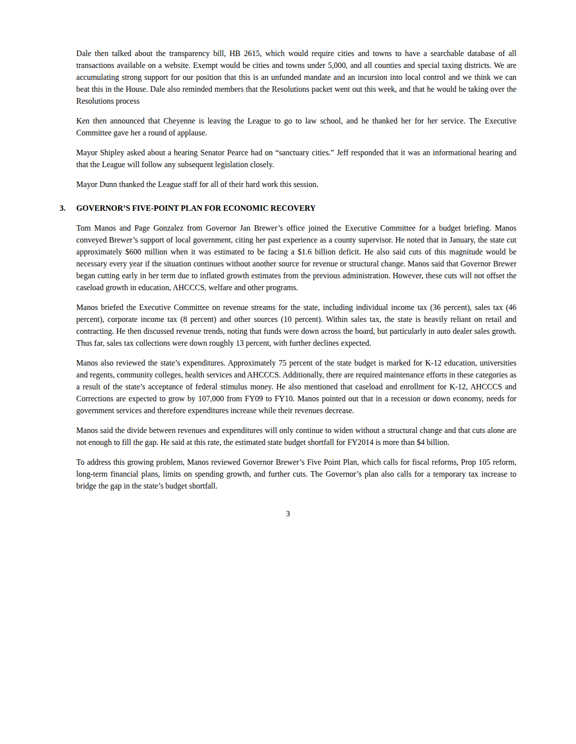Dale then talked about the transparency bill, HB 2615, which would require cities and towns to have a searchable database of all transactions available on a website. Exempt would be cities and towns under 5,000, and all counties and special taxing districts. We are accumulating strong support for our position that this is an unfunded mandate and an incursion into local control and we think we can beat this in the House. Dale also reminded members that the Resolutions packet went out this week, and that he would be taking over the Resolutions process
Ken then announced that Cheyenne is leaving the League to go to law school, and he thanked her for her service. The Executive Committee gave her a round of applause.
Mayor Shipley asked about a hearing Senator Pearce had on “sanctuary cities.” Jeff responded that it was an informational hearing and that the League will follow any subsequent legislation closely.
Mayor Dunn thanked the League staff for all of their hard work this session.
3. GOVERNOR’S FIVE-POINT PLAN FOR ECONOMIC RECOVERY
Tom Manos and Page Gonzalez from Governor Jan Brewer’s office joined the Executive Committee for a budget briefing. Manos conveyed Brewer’s support of local government, citing her past experience as a county supervisor. He noted that in January, the state cut approximately $600 million when it was estimated to be facing a $1.6 billion deficit. He also said cuts of this magnitude would be necessary every year if the situation continues without another source for revenue or structural change. Manos said that Governor Brewer began cutting early in her term due to inflated growth estimates from the previous administration. However, these cuts will not offset the caseload growth in education, AHCCCS, welfare and other programs.
Manos briefed the Executive Committee on revenue streams for the state, including individual income tax (36 percent), sales tax (46 percent), corporate income tax (8 percent) and other sources (10 percent). Within sales tax, the state is heavily reliant on retail and contracting. He then discussed revenue trends, noting that funds were down across the board, but particularly in auto dealer sales growth. Thus far, sales tax collections were down roughly 13 percent, with further declines expected.
Manos also reviewed the state’s expenditures. Approximately 75 percent of the state budget is marked for K-12 education, universities and regents, community colleges, health services and AHCCCS. Additionally, there are required maintenance efforts in these categories as a result of the state’s acceptance of federal stimulus money. He also mentioned that caseload and enrollment for K-12, AHCCCS and Corrections are expected to grow by 107,000 from FY09 to FY10. Manos pointed out that in a recession or down economy, needs for government services and therefore expenditures increase while their revenues decrease.
Manos said the divide between revenues and expenditures will only continue to widen without a structural change and that cuts alone are not enough to fill the gap. He said at this rate, the estimated state budget shortfall for FY2014 is more than $4 billion.
To address this growing problem, Manos reviewed Governor Brewer’s Five Point Plan, which calls for fiscal reforms, Prop 105 reform, long-term financial plans, limits on spending growth, and further cuts. The Governor’s plan also calls for a temporary tax increase to bridge the gap in the state’s budget shortfall.
3